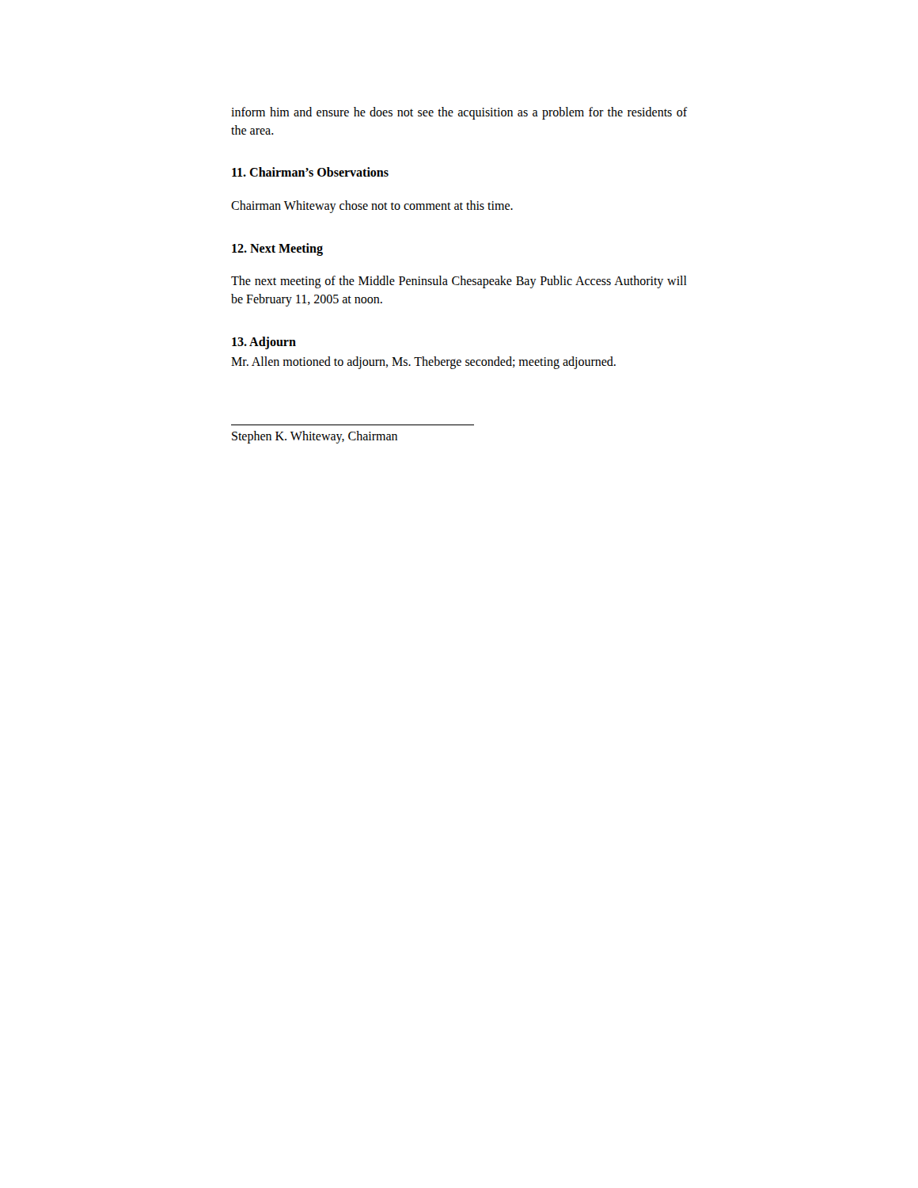inform him and ensure he does not see the acquisition as a problem for the residents of the area.
11. Chairman’s Observations
Chairman Whiteway chose not to comment at this time.
12. Next Meeting
The next meeting of the Middle Peninsula Chesapeake Bay Public Access Authority will be February 11, 2005 at noon.
13. Adjourn
Mr. Allen motioned to adjourn, Ms. Theberge seconded; meeting adjourned.
Stephen K. Whiteway, Chairman